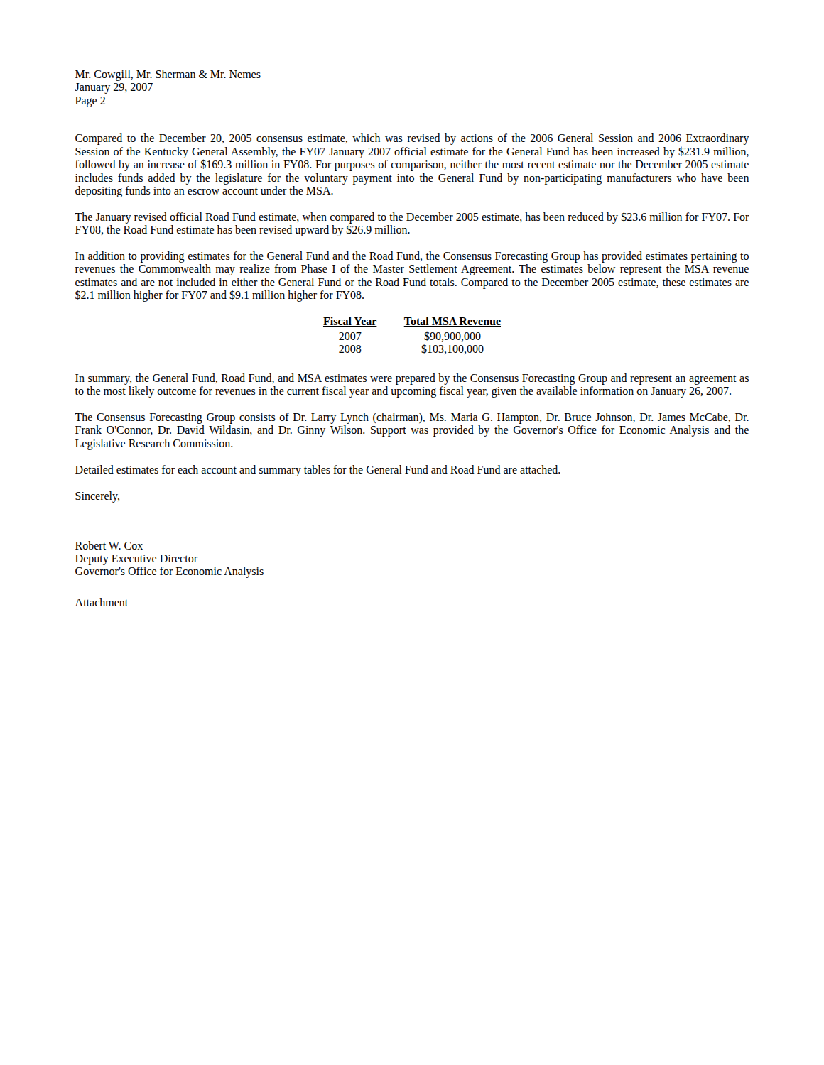Mr. Cowgill, Mr. Sherman & Mr. Nemes
January 29, 2007
Page 2
Compared to the December 20, 2005 consensus estimate, which was revised by actions of the 2006 General Session and 2006 Extraordinary Session of the Kentucky General Assembly, the FY07 January 2007 official estimate for the General Fund has been increased by $231.9 million, followed by an increase of $169.3 million in FY08. For purposes of comparison, neither the most recent estimate nor the December 2005 estimate includes funds added by the legislature for the voluntary payment into the General Fund by non-participating manufacturers who have been depositing funds into an escrow account under the MSA.
The January revised official Road Fund estimate, when compared to the December 2005 estimate, has been reduced by $23.6 million for FY07. For FY08, the Road Fund estimate has been revised upward by $26.9 million.
In addition to providing estimates for the General Fund and the Road Fund, the Consensus Forecasting Group has provided estimates pertaining to revenues the Commonwealth may realize from Phase I of the Master Settlement Agreement. The estimates below represent the MSA revenue estimates and are not included in either the General Fund or the Road Fund totals. Compared to the December 2005 estimate, these estimates are $2.1 million higher for FY07 and $9.1 million higher for FY08.
| Fiscal Year | Total MSA Revenue |
| --- | --- |
| 2007 | $90,900,000 |
| 2008 | $103,100,000 |
In summary, the General Fund, Road Fund, and MSA estimates were prepared by the Consensus Forecasting Group and represent an agreement as to the most likely outcome for revenues in the current fiscal year and upcoming fiscal year, given the available information on January 26, 2007.
The Consensus Forecasting Group consists of Dr. Larry Lynch (chairman), Ms. Maria G. Hampton, Dr. Bruce Johnson, Dr. James McCabe, Dr. Frank O'Connor, Dr. David Wildasin, and Dr. Ginny Wilson. Support was provided by the Governor's Office for Economic Analysis and the Legislative Research Commission.
Detailed estimates for each account and summary tables for the General Fund and Road Fund are attached.
Sincerely,
Robert W. Cox
Deputy Executive Director
Governor's Office for Economic Analysis
Attachment